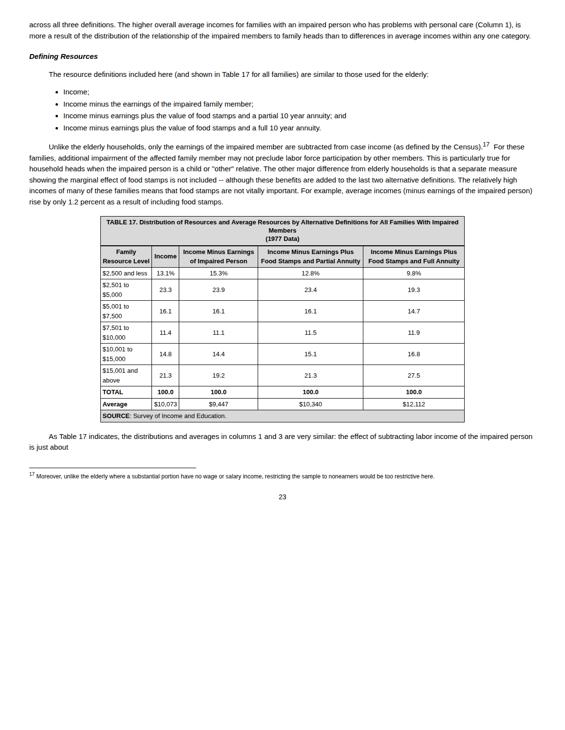across all three definitions. The higher overall average incomes for families with an impaired person who has problems with personal care (Column 1), is more a result of the distribution of the relationship of the impaired members to family heads than to differences in average incomes within any one category.
Defining Resources
The resource definitions included here (and shown in Table 17 for all families) are similar to those used for the elderly:
Income;
Income minus the earnings of the impaired family member;
Income minus earnings plus the value of food stamps and a partial 10 year annuity; and
Income minus earnings plus the value of food stamps and a full 10 year annuity.
Unlike the elderly households, only the earnings of the impaired member are subtracted from case income (as defined by the Census).17 For these families, additional impairment of the affected family member may not preclude labor force participation by other members. This is particularly true for household heads when the impaired person is a child or "other" relative. The other major difference from elderly households is that a separate measure showing the marginal effect of food stamps is not included -- although these benefits are added to the last two alternative definitions. The relatively high incomes of many of these families means that food stamps are not vitally important. For example, average incomes (minus earnings of the impaired person) rise by only 1.2 percent as a result of including food stamps.
TABLE 17. Distribution of Resources and Average Resources by Alternative Definitions for All Families With Impaired Members (1977 Data)
| Family Resource Level | Income | Income Minus Earnings of Impaired Person | Income Minus Earnings Plus Food Stamps and Partial Annuity | Income Minus Earnings Plus Food Stamps and Full Annuity |
| --- | --- | --- | --- | --- |
| $2,500 and less | 13.1% | 15.3% | 12.8% | 9.8% |
| $2,501 to $5,000 | 23.3 | 23.9 | 23.4 | 19.3 |
| $5,001 to $7,500 | 16.1 | 16.1 | 16.1 | 14.7 |
| $7,501 to $10,000 | 11.4 | 11.1 | 11.5 | 11.9 |
| $10,001 to $15,000 | 14.8 | 14.4 | 15.1 | 16.8 |
| $15,001 and above | 21.3 | 19.2 | 21.3 | 27.5 |
| TOTAL | 100.0 | 100.0 | 100.0 | 100.0 |
| Average | $10,073 | $9,447 | $10,340 | $12,112 |
| SOURCE : Survey of Income and Education. |
As Table 17 indicates, the distributions and averages in columns 1 and 3 are very similar: the effect of subtracting labor income of the impaired person is just about
17 Moreover, unlike the elderly where a substantial portion have no wage or salary income, restricting the sample to nonearners would be too restrictive here.
23